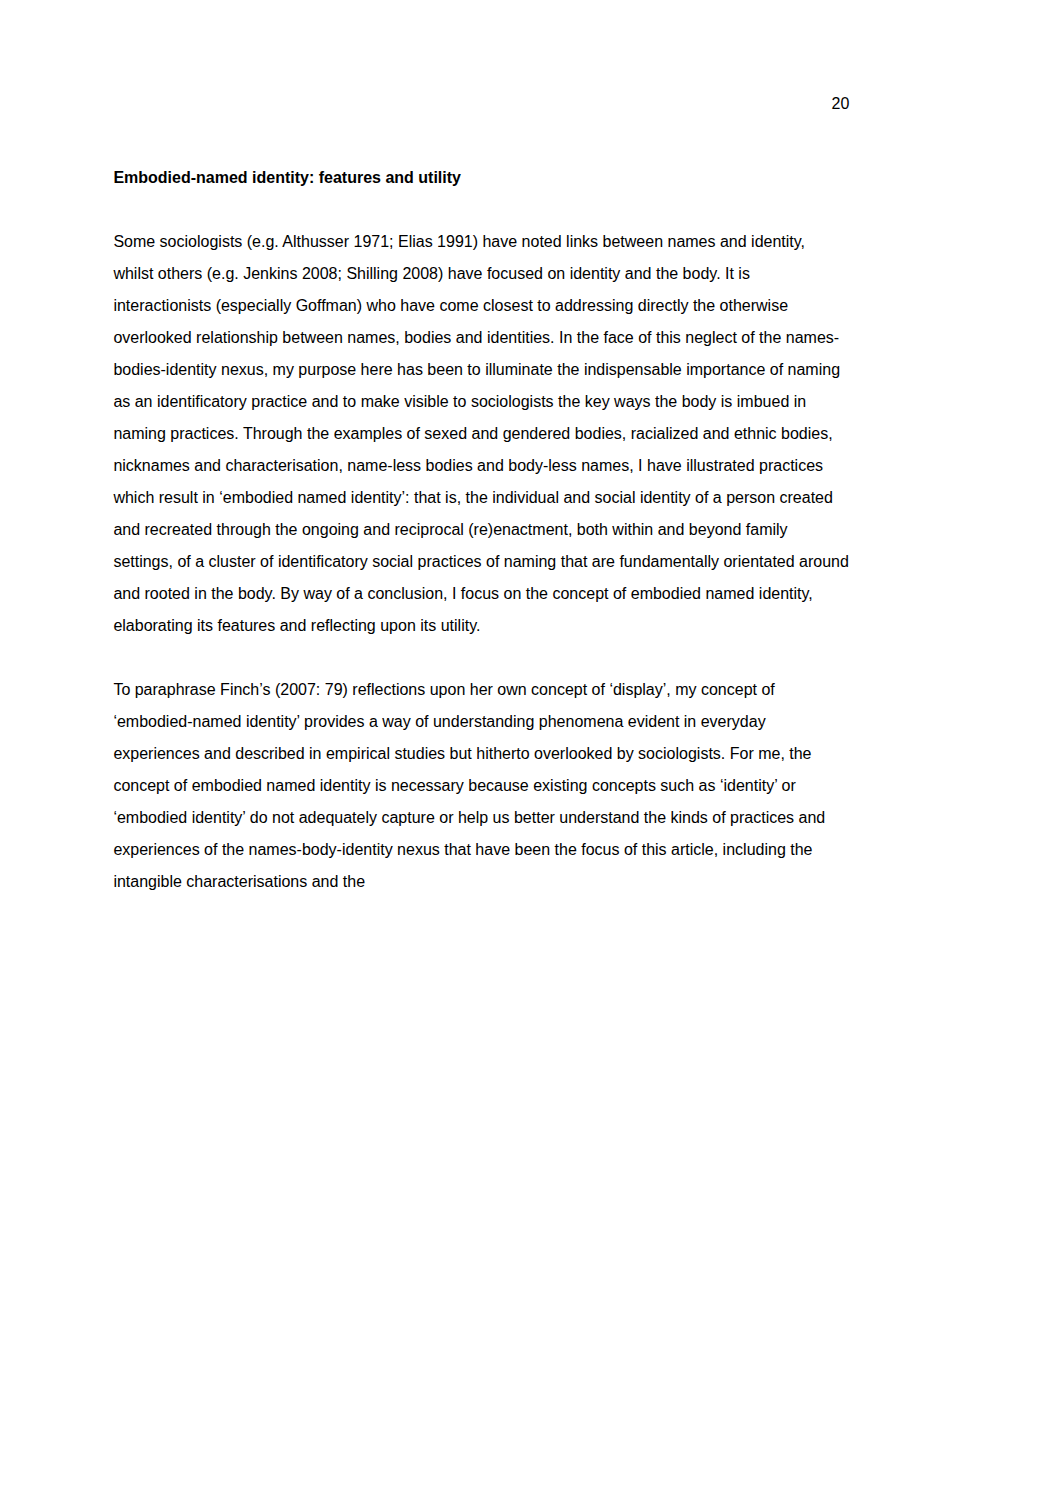20
Embodied-named identity: features and utility
Some sociologists (e.g. Althusser 1971; Elias 1991) have noted links between names and identity, whilst others (e.g. Jenkins 2008; Shilling 2008) have focused on identity and the body. It is interactionists (especially Goffman) who have come closest to addressing directly the otherwise overlooked relationship between names, bodies and identities. In the face of this neglect of the names-bodies-identity nexus, my purpose here has been to illuminate the indispensable importance of naming as an identificatory practice and to make visible to sociologists the key ways the body is imbued in naming practices. Through the examples of sexed and gendered bodies, racialized and ethnic bodies, nicknames and characterisation, name-less bodies and body-less names, I have illustrated practices which result in ‘embodied named identity’: that is, the individual and social identity of a person created and recreated through the ongoing and reciprocal (re)enactment, both within and beyond family settings, of a cluster of identificatory social practices of naming that are fundamentally orientated around and rooted in the body. By way of a conclusion, I focus on the concept of embodied named identity, elaborating its features and reflecting upon its utility.
To paraphrase Finch’s (2007: 79) reflections upon her own concept of ‘display’, my concept of ‘embodied-named identity’ provides a way of understanding phenomena evident in everyday experiences and described in empirical studies but hitherto overlooked by sociologists. For me, the concept of embodied named identity is necessary because existing concepts such as ‘identity’ or ‘embodied identity’ do not adequately capture or help us better understand the kinds of practices and experiences of the names-body-identity nexus that have been the focus of this article, including the intangible characterisations and the